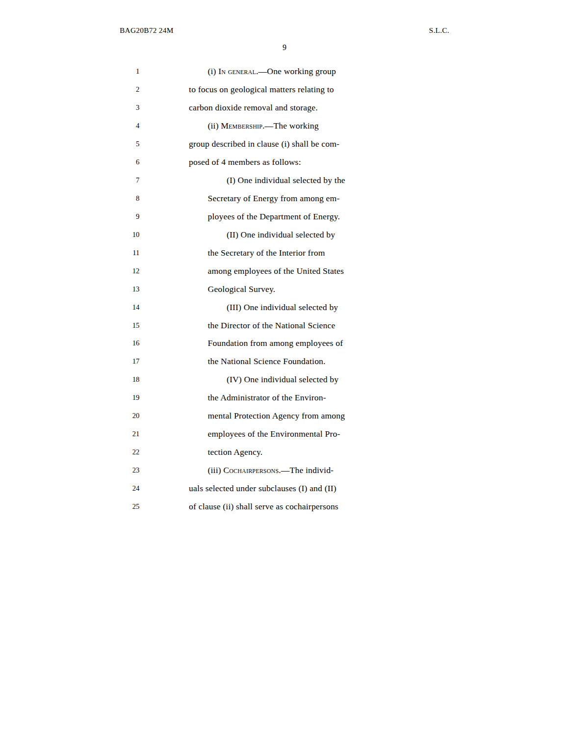BAG20B72 24M S.L.C.
9
| 1 | (i) In general .—One working group |
| 2 | to focus on geological matters relating to |
| 3 | carbon dioxide removal and storage. |
| 4 | (ii) Membership .—The working |
| 5 | group described in clause (i) shall be com- |
| 6 | posed of 4 members as follows: |
| 7 | (I) One individual selected by the |
| 8 | Secretary of Energy from among em- |
| 9 | ployees of the Department of Energy. |
| 10 | (II) One individual selected by |
| 11 | the Secretary of the Interior from |
| 12 | among employees of the United States |
| 13 | Geological Survey. |
| 14 | (III) One individual selected by |
| 15 | the Director of the National Science |
| 16 | Foundation from among employees of |
| 17 | the National Science Foundation. |
| 18 | (IV) One individual selected by |
| 19 | the Administrator of the Environ- |
| 20 | mental Protection Agency from among |
| 21 | employees of the Environmental Pro- |
| 22 | tection Agency. |
| 23 | (iii) Cochairpersons .—The individ- |
| 24 | uals selected under subclauses (I) and (II) |
| 25 | of clause (ii) shall serve as cochairpersons |